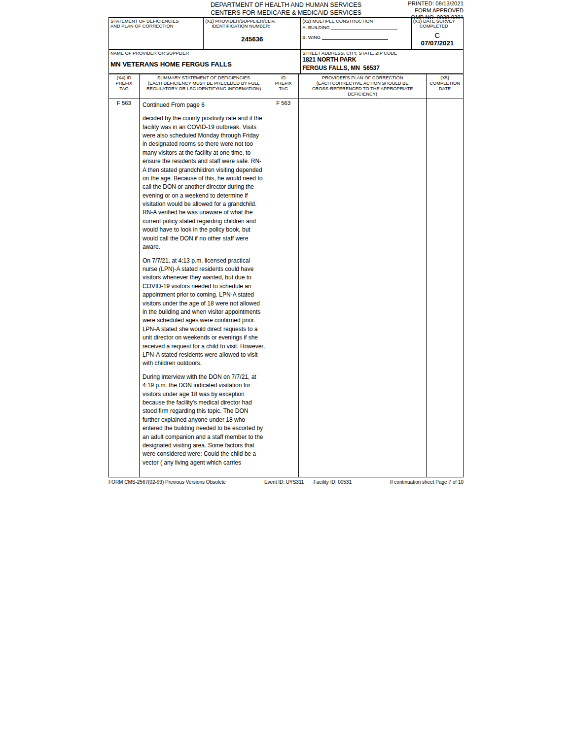PRINTED: 08/13/2021
FORM APPROVED
OMB NO. 0938-0391
DEPARTMENT OF HEALTH AND HUMAN SERVICES
CENTERS FOR MEDICARE & MEDICAID SERVICES
| STATEMENT OF DEFICIENCIES AND PLAN OF CORRECTION | (X1) PROVIDER/SUPPLIER/CLIA IDENTIFICATION NUMBER: 245636 | (X2) MULTIPLE CONSTRUCTION A. BUILDING B. WING | (X3) DATE SURVEY COMPLETED C 07/07/2021 |
| NAME OF PROVIDER OR SUPPLIER MN VETERANS HOME FERGUS FALLS | STREET ADDRESS, CITY, STATE, ZIP CODE 1821 NORTH PARK FERGUS FALLS, MN 56537 |
| (X4) ID PREFIX TAG | SUMMARY STATEMENT OF DEFICIENCIES (EACH DEFICIENCY MUST BE PRECEDED BY FULL REGULATORY OR LSC IDENTIFYING INFORMATION) | ID PREFIX TAG | PROVIDER'S PLAN OF CORRECTION (EACH CORRECTIVE ACTION SHOULD BE CROSS-REFERENCED TO THE APPROPRIATE DEFICIENCY) | (X5) COMPLETION DATE |
| --- | --- | --- | --- | --- |
| F 563 | Continued From page 6 decided by the county positivity rate and if the facility was in an COVID-19 outbreak. Visits were also scheduled Monday through Friday in designated rooms so there were not too many visitors at the facility at one time, to ensure the residents and staff were safe. RN-A then stated grandchildren visiting depended on the age. Because of this, he would need to call the DON or another director during the evening or on a weekend to determine if visitation would be allowed for a grandchild. RN-A verified he was unaware of what the current policy stated regarding children and would have to look in the policy book, but would call the DON if no other staff were aware. On 7/7/21, at 4:13 p.m. licensed practical nurse (LPN)-A stated residents could have visitors whenever they wanted, but due to COVID-19 visitors needed to schedule an appointment prior to coming. LPN-A stated visitors under the age of 18 were not allowed in the building and when visitor appointments were scheduled ages were confirmed prior. LPN-A stated she would direct requests to a unit director on weekends or evenings if she received a request for a child to visit. However, LPN-A stated residents were allowed to visit with children outdoors. During interview with the DON on 7/7/21, at 4:19 p.m. the DON indicated visitation for visitors under age 18 was by exception because the facility's medical director had stood firm regarding this topic. The DON further explained anyone under 18 who entered the building needed to be escorted by an adult companion and a staff member to the designated visiting area. Some factors that were considered were: Could the child be a vector ( any living agent which carries | F 563 | | |
FORM CMS-2567(02-99) Previous Versions Obsolete
Event ID: UYS311 Facility ID: 00531
If continuation sheet Page 7 of 10